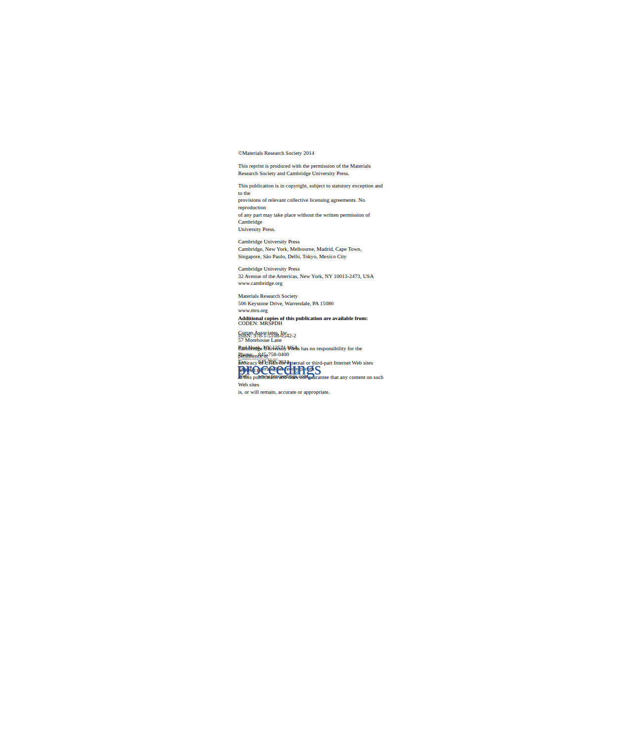©Materials Research Society 2014
This reprint is produced with the permission of the Materials
Research Society and Cambridge University Press.
This publication is in copyright, subject to statutory exception and to the
provisions of relevant collective licensing agreements. No reproduction
of any part may take place without the written permission of Cambridge
University Press.
Cambridge University Press
Cambridge, New York, Melbourne, Madrid, Cape Town,
Singapore, São Paulo, Delhi, Tokyo, Mexico City
Cambridge University Press
32 Avenue of the Americas, New York, NY 10013-2473, USA
www.cambridge.org
Materials Research Society
506 Keystone Drive, Warrendale, PA 15086
www.mrs.org
CODEN: MRSPDH
ISBN: 978-1-5108-0542-2
Cambridge University Press has no responsibility for the persistence or
accuracy of URLs for external or third-part Internet Web sites referred to
in this publication and does not guarantee that any content on such Web sites
is, or will remain, accurate or appropriate.
Additional copies of this publication are available from:
Curran Associates, Inc.
57 Morehouse Lane
Red Hook, NY 12571 USA
Phone: 845-758-0400
Fax: 845-758-2634
Email: curran@proceedings.com
Web: www.proceedings.com
CURRAN ASSOCIATES INC.
proceedings.com